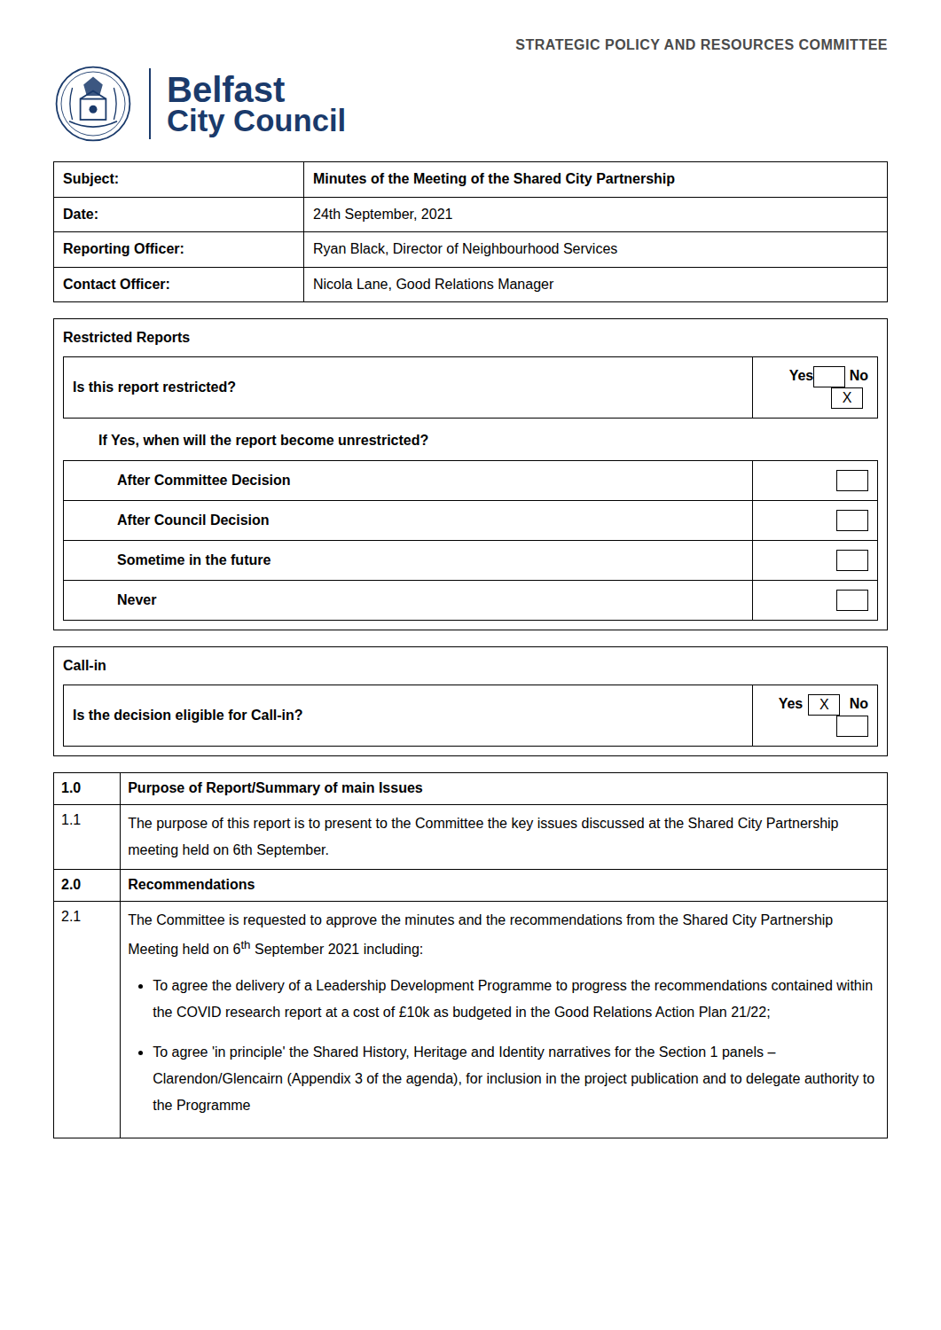STRATEGIC POLICY AND RESOURCES COMMITTEE
Belfast City Council
| Subject: | Minutes of the Meeting of the Shared City Partnership |
| Date: | 24th September, 2021 |
| Reporting Officer: | Ryan Black, Director of Neighbourhood Services |
| Contact Officer: | Nicola Lane, Good Relations Manager |
| Restricted Reports / Is this report restricted? / Yes No X / If Yes, when will the report become unrestricted? / After Committee Decision / / / After Council Decision / / / Sometime in the future / / / Never / / |
| Call-in / Is the decision eligible for Call-in? / Yes X No / |
| 1.0 | Purpose of Report/Summary of main Issues |
| 1.1 | The purpose of this report is to present to the Committee the key issues discussed at the Shared City Partnership meeting held on 6th September. |
| 2.0 | Recommendations |
| 2.1 | The Committee is requested to approve the minutes and the recommendations from the Shared City Partnership Meeting held on 6 th September 2021 including: To agree the delivery of a Leadership Development Programme to progress the recommendations contained within the COVID research report at a cost of £10k as budgeted in the Good Relations Action Plan 21/22; To agree 'in principle' the Shared History, Heritage and Identity narratives for the Section 1 panels – Clarendon/Glencairn (Appendix 3 of the agenda), for inclusion in the project publication and to delegate authority to the Programme |